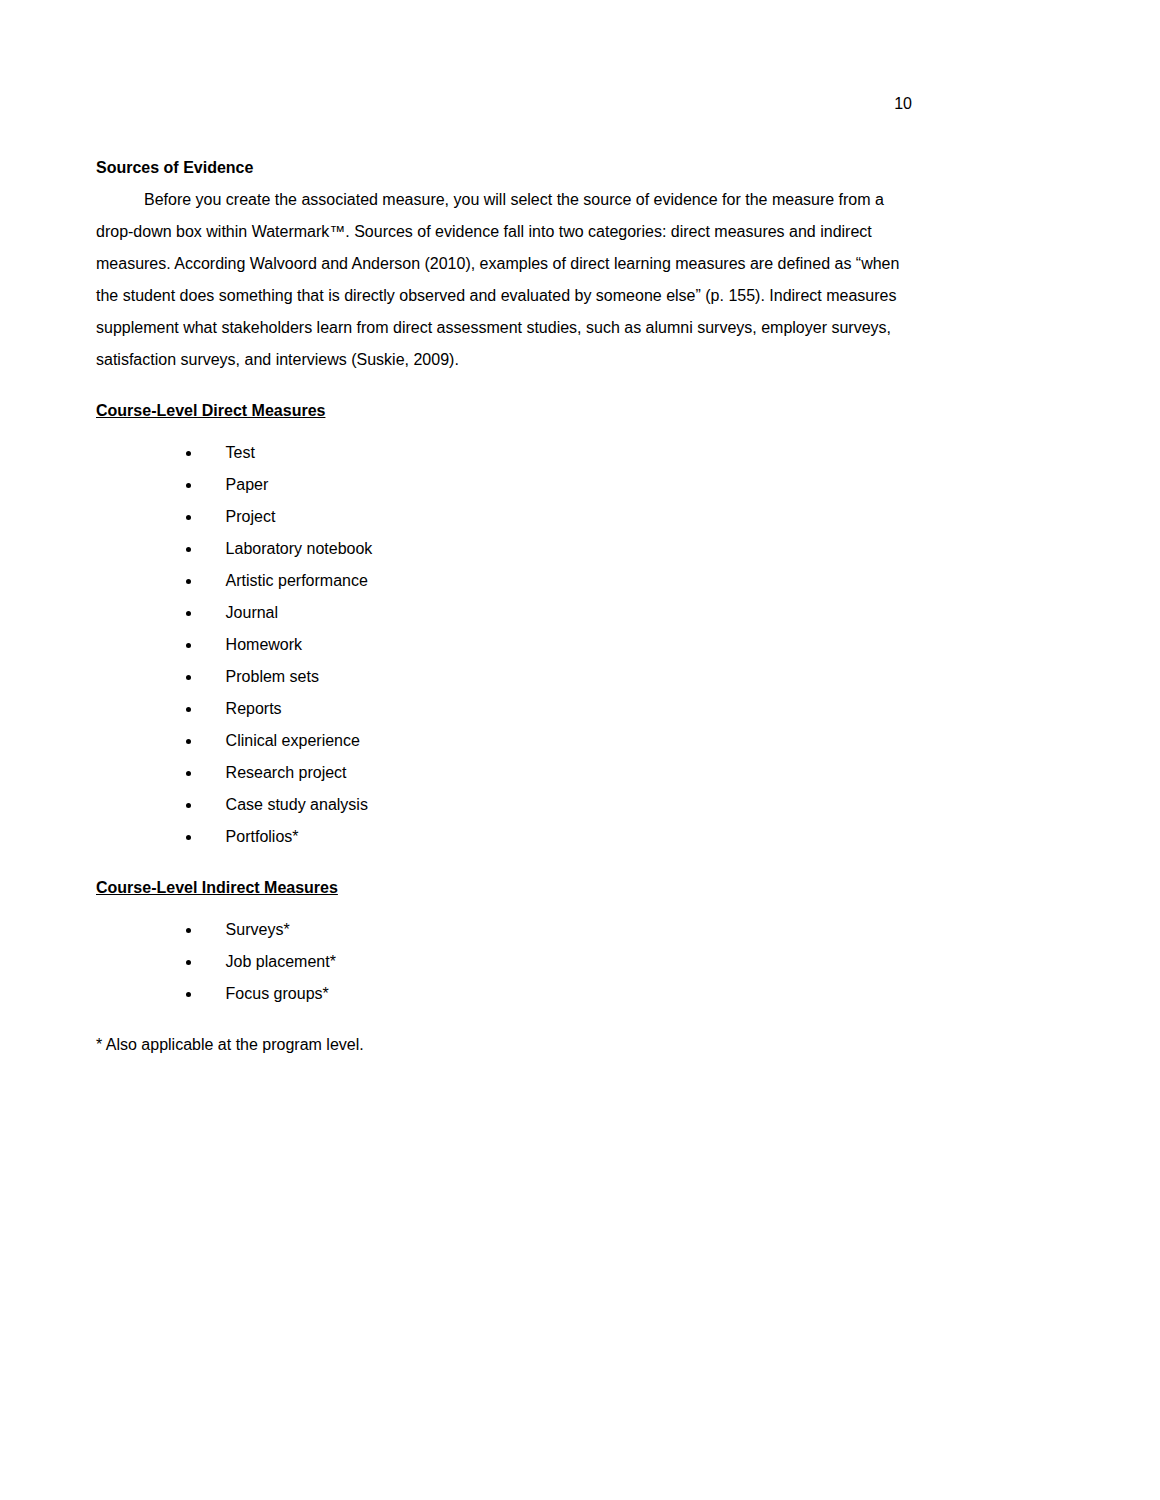10
Sources of Evidence
Before you create the associated measure, you will select the source of evidence for the measure from a drop-down box within Watermark™. Sources of evidence fall into two categories: direct measures and indirect measures. According Walvoord and Anderson (2010), examples of direct learning measures are defined as “when the student does something that is directly observed and evaluated by someone else” (p. 155). Indirect measures supplement what stakeholders learn from direct assessment studies, such as alumni surveys, employer surveys, satisfaction surveys, and interviews (Suskie, 2009).
Course-Level Direct Measures
Test
Paper
Project
Laboratory notebook
Artistic performance
Journal
Homework
Problem sets
Reports
Clinical experience
Research project
Case study analysis
Portfolios*
Course-Level Indirect Measures
Surveys*
Job placement*
Focus groups*
* Also applicable at the program level.